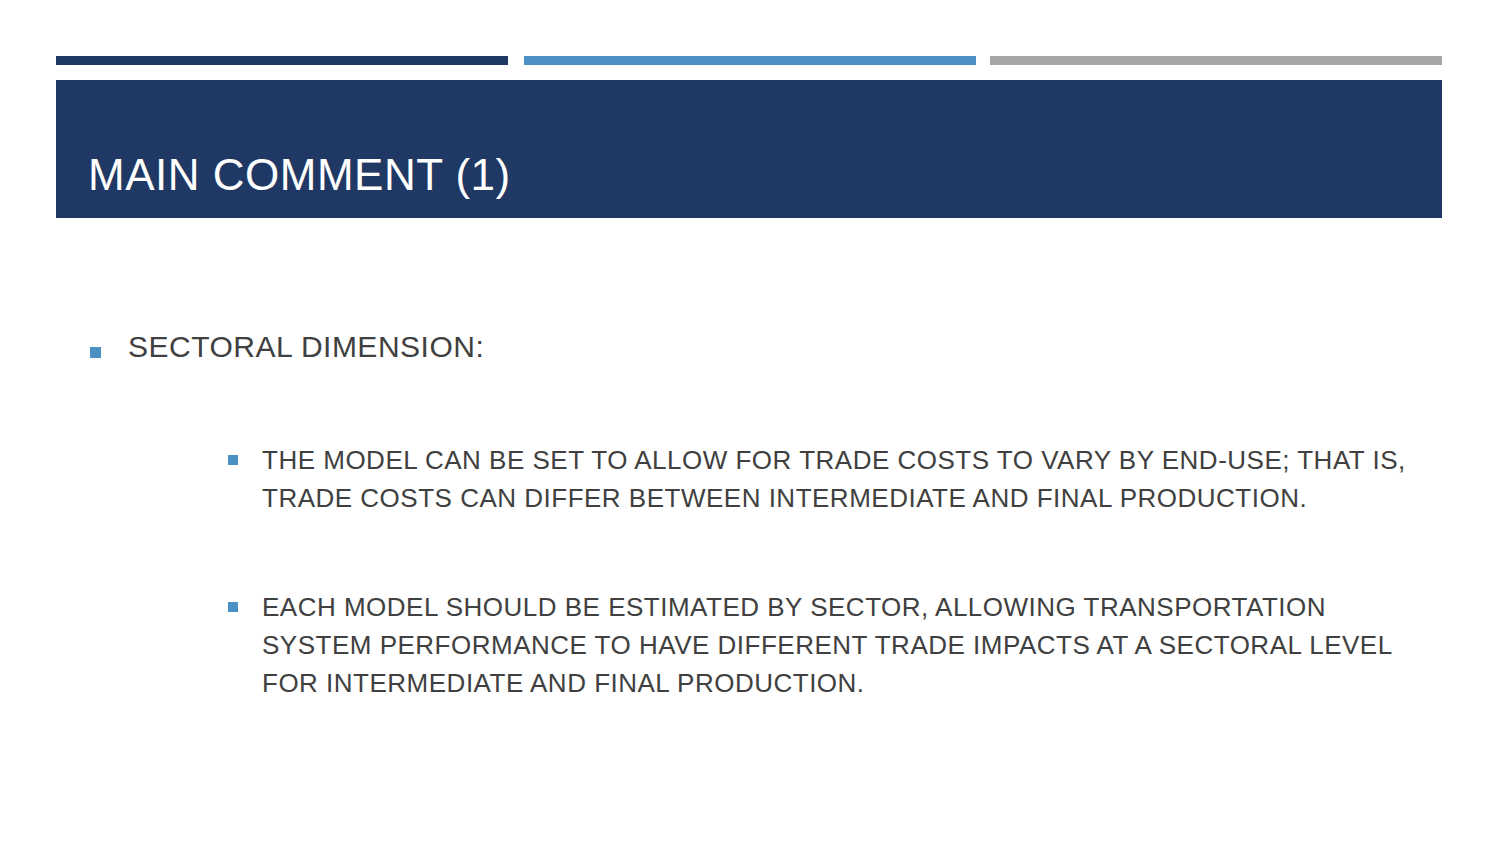Main Comment (1)
Sectoral dimension:
The model can be set to allow for trade costs to vary by end-use; that is, trade costs can differ between intermediate and final production.
Each model should be estimated by sector, allowing transportation system performance to have different trade impacts at a sectoral level for intermediate and final production.